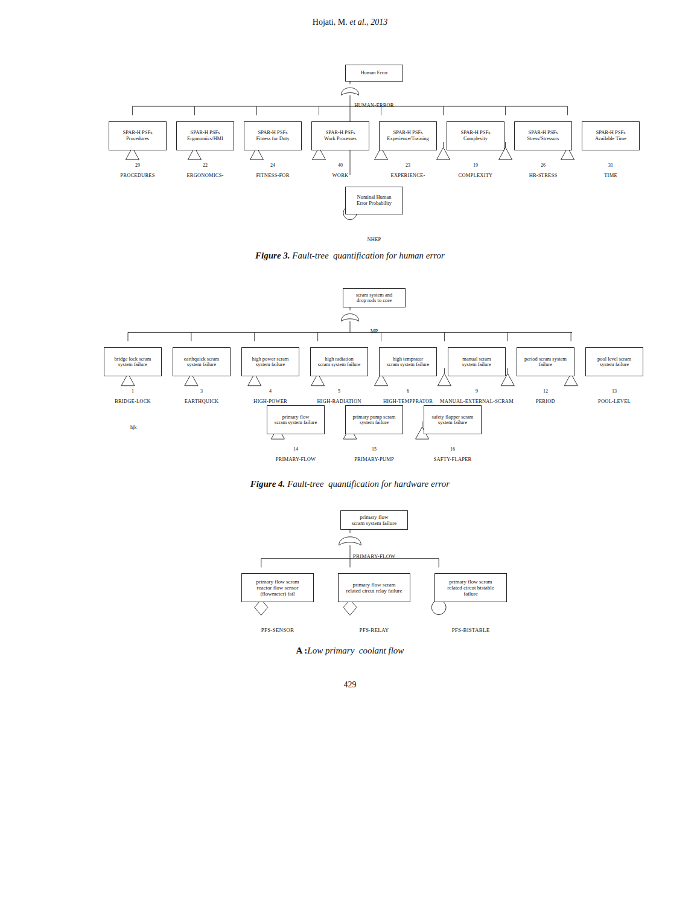Hojati, M. et al., 2013
Human Error
HUMAN-ERROR
SPAR-H PSFs
Procedures
SPAR-H PSFs
Ergonomics/HMI
SPAR-H PSFs
Fitness for Duty
SPAR-H PSFs
Work Processes
SPAR-H PSFs
Experience/Training
SPAR-H PSFs
Complexity
SPAR-H PSFs
Stress/Stressors
SPAR-H PSFs
Available Time
29
22
24
40
23
19
26
31
PROCEDURES
ERGONOMICS-
FITNESS-FOR
WORK
EXPERIENCE-
COMPLEXITY
HR-STRESS
TIME
Nominal Human
Error Probability
NHEP
Figure 3. Fault-tree quantification for human error
scram system and
drop rods to core
MP
bridge lock scram
system failure
earthquick scram
system failure
high power scram
system failure
high radiation
scram system failure
high temprator
scram system failure
manual scram
system failure
period scram system
failure
pool level scram
system failure
1
3
4
5
6
9
12
13
BRIDGE-LOCK
EARTHQUICK
HIGH-POWER
HIGH-RADIATION
HIGH-TEMPPRATOR
MANUAL-EXTERNAL-SCRAM
PERIOD
POOL-LEVEL
hjk
primary flow
scram system failure
primary pump scram
system failure
safety flapper scram
system failure
14
15
16
PRIMARY-FLOW
PRIMARY-PUMP
SAFTY-FLAPER
Figure 4. Fault-tree quantification for hardware error
primary flow
scram system failure
PRIMARY-FLOW
primary flow scram
reactor flow sensor
(flowmeter) fail
primary flow scram
related circut relay failure
primary flow scram
related circut bistable
failure
PFS-SENSOR
PFS-RELAY
PFS-BISTABLE
A : Low primary coolant flow
429